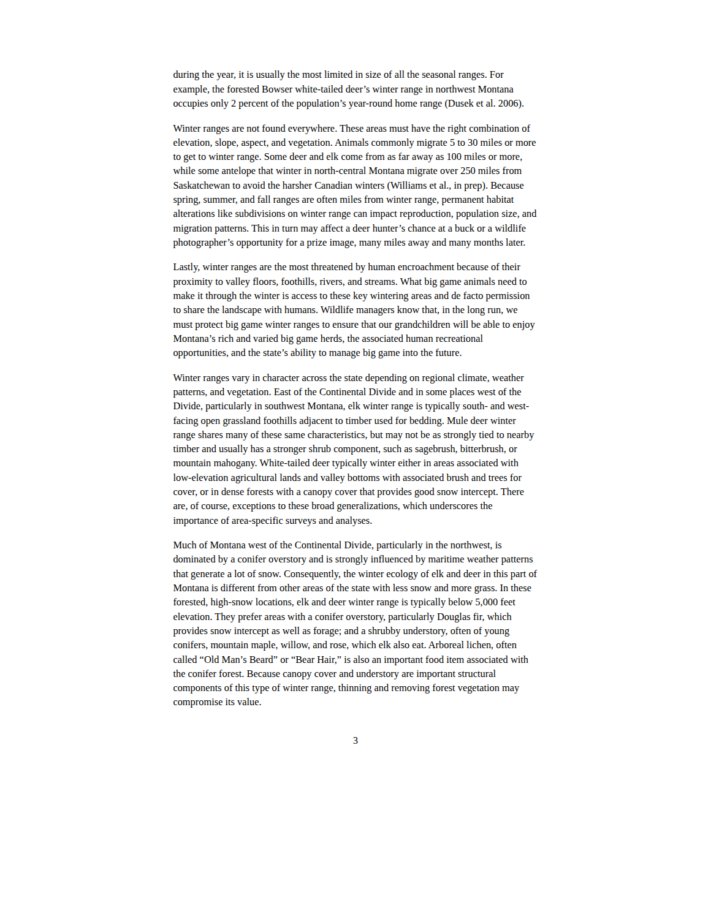during the year, it is usually the most limited in size of all the seasonal ranges. For example, the forested Bowser white-tailed deer’s winter range in northwest Montana occupies only 2 percent of the population’s year-round home range (Dusek et al. 2006).
Winter ranges are not found everywhere. These areas must have the right combination of elevation, slope, aspect, and vegetation. Animals commonly migrate 5 to 30 miles or more to get to winter range. Some deer and elk come from as far away as 100 miles or more, while some antelope that winter in north-central Montana migrate over 250 miles from Saskatchewan to avoid the harsher Canadian winters (Williams et al., in prep). Because spring, summer, and fall ranges are often miles from winter range, permanent habitat alterations like subdivisions on winter range can impact reproduction, population size, and migration patterns. This in turn may affect a deer hunter’s chance at a buck or a wildlife photographer’s opportunity for a prize image, many miles away and many months later.
Lastly, winter ranges are the most threatened by human encroachment because of their proximity to valley floors, foothills, rivers, and streams. What big game animals need to make it through the winter is access to these key wintering areas and de facto permission to share the landscape with humans. Wildlife managers know that, in the long run, we must protect big game winter ranges to ensure that our grandchildren will be able to enjoy Montana’s rich and varied big game herds, the associated human recreational opportunities, and the state’s ability to manage big game into the future.
Winter ranges vary in character across the state depending on regional climate, weather patterns, and vegetation. East of the Continental Divide and in some places west of the Divide, particularly in southwest Montana, elk winter range is typically south- and west-facing open grassland foothills adjacent to timber used for bedding. Mule deer winter range shares many of these same characteristics, but may not be as strongly tied to nearby timber and usually has a stronger shrub component, such as sagebrush, bitterbrush, or mountain mahogany. White-tailed deer typically winter either in areas associated with low-elevation agricultural lands and valley bottoms with associated brush and trees for cover, or in dense forests with a canopy cover that provides good snow intercept. There are, of course, exceptions to these broad generalizations, which underscores the importance of area-specific surveys and analyses.
Much of Montana west of the Continental Divide, particularly in the northwest, is dominated by a conifer overstory and is strongly influenced by maritime weather patterns that generate a lot of snow. Consequently, the winter ecology of elk and deer in this part of Montana is different from other areas of the state with less snow and more grass. In these forested, high-snow locations, elk and deer winter range is typically below 5,000 feet elevation. They prefer areas with a conifer overstory, particularly Douglas fir, which provides snow intercept as well as forage; and a shrubby understory, often of young conifers, mountain maple, willow, and rose, which elk also eat. Arboreal lichen, often called “Old Man’s Beard” or “Bear Hair,” is also an important food item associated with the conifer forest. Because canopy cover and understory are important structural components of this type of winter range, thinning and removing forest vegetation may compromise its value.
3